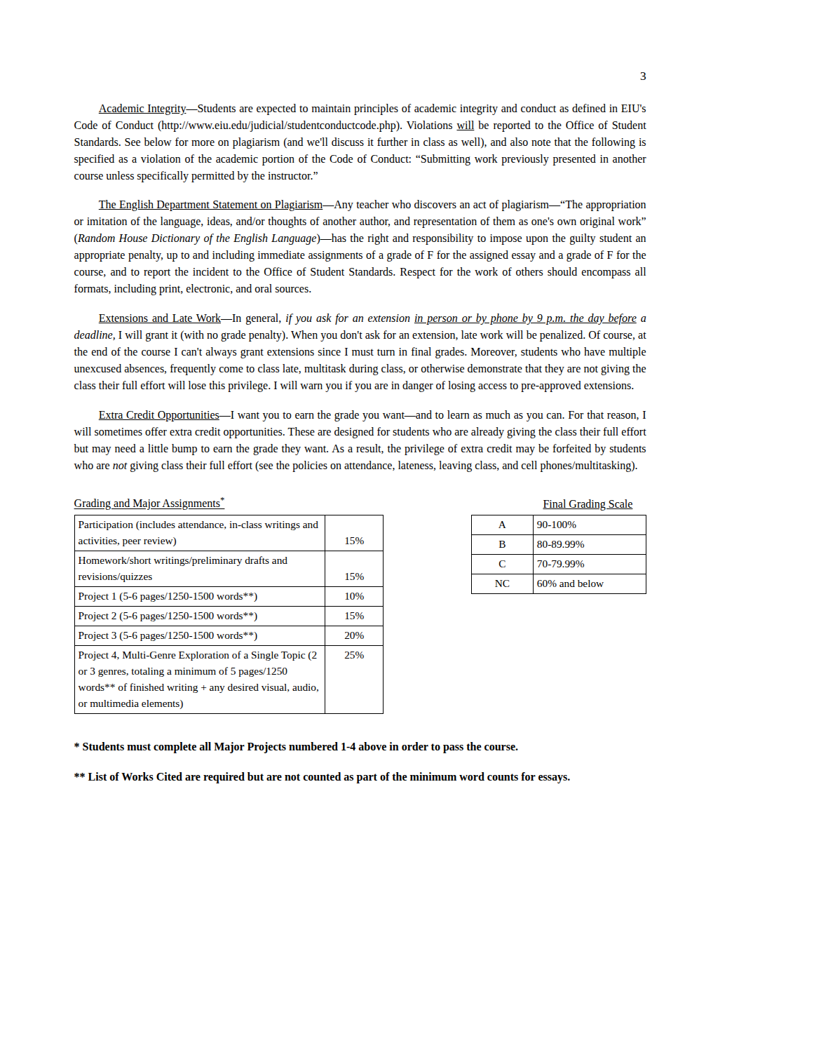3
Academic Integrity—Students are expected to maintain principles of academic integrity and conduct as defined in EIU's Code of Conduct (http://www.eiu.edu/judicial/studentconductcode.php). Violations will be reported to the Office of Student Standards. See below for more on plagiarism (and we'll discuss it further in class as well), and also note that the following is specified as a violation of the academic portion of the Code of Conduct: “Submitting work previously presented in another course unless specifically permitted by the instructor.”
The English Department Statement on Plagiarism—Any teacher who discovers an act of plagiarism—“The appropriation or imitation of the language, ideas, and/or thoughts of another author, and representation of them as one's own original work” (Random House Dictionary of the English Language)—has the right and responsibility to impose upon the guilty student an appropriate penalty, up to and including immediate assignments of a grade of F for the assigned essay and a grade of F for the course, and to report the incident to the Office of Student Standards. Respect for the work of others should encompass all formats, including print, electronic, and oral sources.
Extensions and Late Work—In general, if you ask for an extension in person or by phone by 9 p.m. the day before a deadline, I will grant it (with no grade penalty). When you don't ask for an extension, late work will be penalized. Of course, at the end of the course I can't always grant extensions since I must turn in final grades. Moreover, students who have multiple unexcused absences, frequently come to class late, multitask during class, or otherwise demonstrate that they are not giving the class their full effort will lose this privilege. I will warn you if you are in danger of losing access to pre-approved extensions.
Extra Credit Opportunities—I want you to earn the grade you want—and to learn as much as you can. For that reason, I will sometimes offer extra credit opportunities. These are designed for students who are already giving the class their full effort but may need a little bump to earn the grade they want. As a result, the privilege of extra credit may be forfeited by students who are not giving class their full effort (see the policies on attendance, lateness, leaving class, and cell phones/multitasking).
Grading and Major Assignments*
Final Grading Scale
| Participation (includes attendance, in-class writings and activities, peer review) | 15% |
| Homework/short writings/preliminary drafts and revisions/quizzes | 15% |
| Project 1 (5-6 pages/1250-1500 words**) | 10% |
| Project 2 (5-6 pages/1250-1500 words**) | 15% |
| Project 3 (5-6 pages/1250-1500 words**) | 20% |
| Project 4, Multi-Genre Exploration of a Single Topic (2 or 3 genres, totaling a minimum of 5 pages/1250 words** of finished writing + any desired visual, audio, or multimedia elements) | 25% |
| A | 90-100% |
| B | 80-89.99% |
| C | 70-79.99% |
| NC | 60% and below |
* Students must complete all Major Projects numbered 1-4 above in order to pass the course.
** List of Works Cited are required but are not counted as part of the minimum word counts for essays.